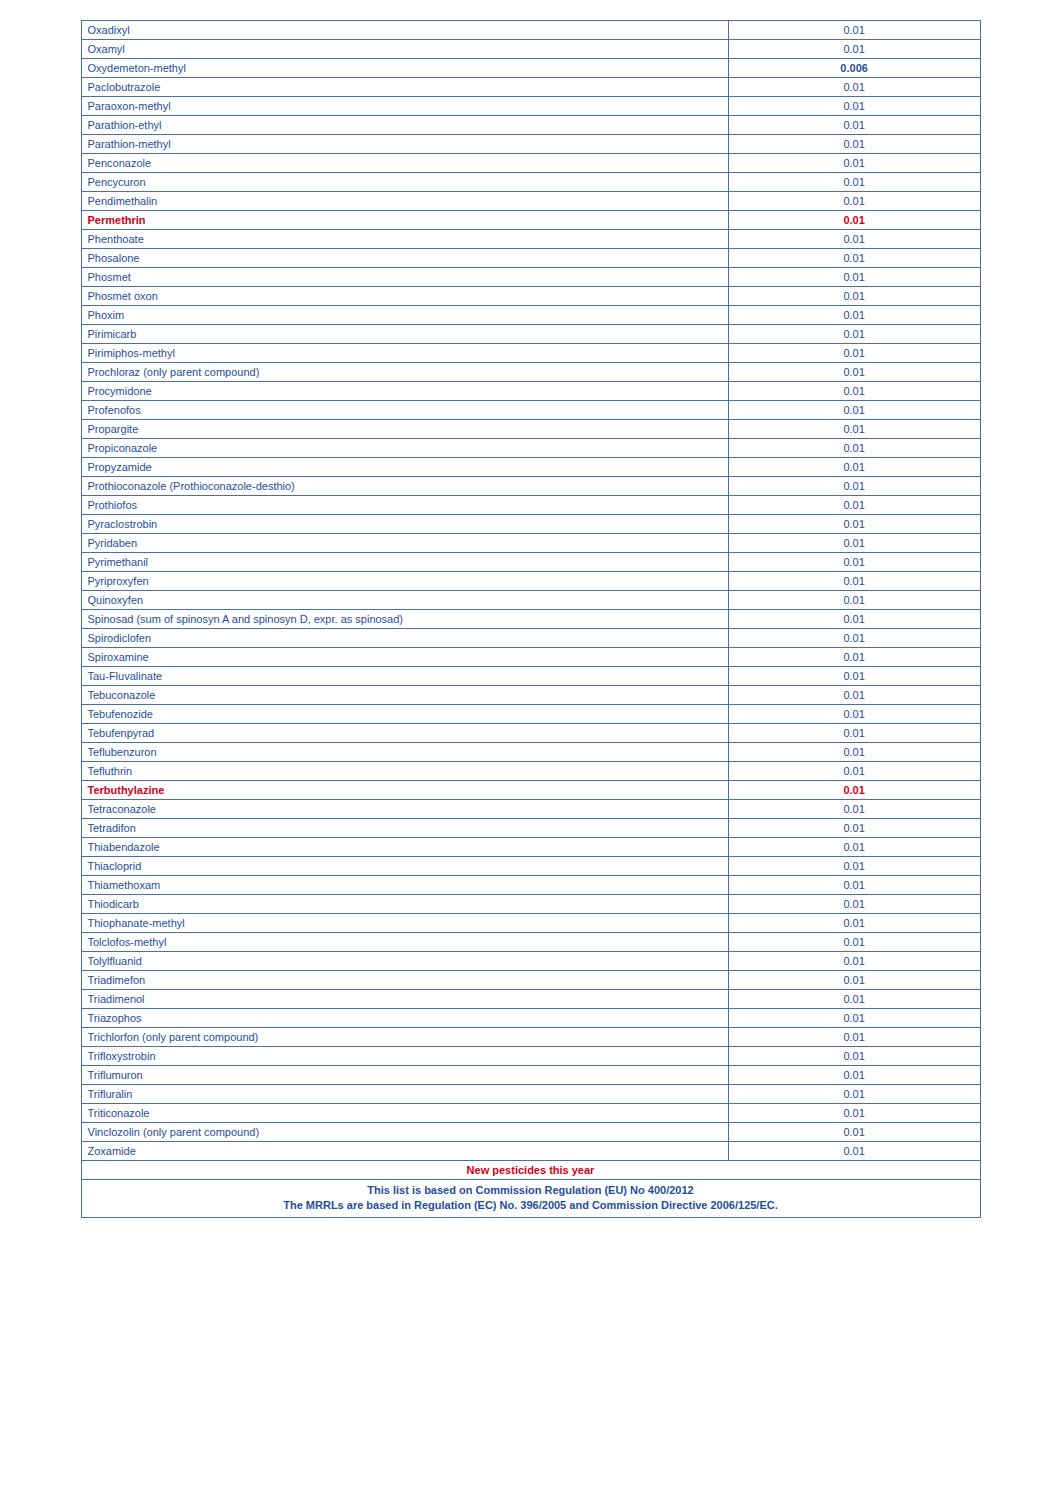| Oxadixyl | 0.01 |
| Oxamyl | 0.01 |
| Oxydemeton-methyl | 0.006 |
| Paclobutrazole | 0.01 |
| Paraoxon-methyl | 0.01 |
| Parathion-ethyl | 0.01 |
| Parathion-methyl | 0.01 |
| Penconazole | 0.01 |
| Pencycuron | 0.01 |
| Pendimethalin | 0.01 |
| Permethrin | 0.01 |
| Phenthoate | 0.01 |
| Phosalone | 0.01 |
| Phosmet | 0.01 |
| Phosmet oxon | 0.01 |
| Phoxim | 0.01 |
| Pirimicarb | 0.01 |
| Pirimiphos-methyl | 0.01 |
| Prochloraz (only parent compound) | 0.01 |
| Procymidone | 0.01 |
| Profenofos | 0.01 |
| Propargite | 0.01 |
| Propiconazole | 0.01 |
| Propyzamide | 0.01 |
| Prothioconazole (Prothioconazole-desthio) | 0.01 |
| Prothiofos | 0.01 |
| Pyraclostrobin | 0.01 |
| Pyridaben | 0.01 |
| Pyrimethanil | 0.01 |
| Pyriproxyfen | 0.01 |
| Quinoxyfen | 0.01 |
| Spinosad (sum of spinosyn A and spinosyn D, expr. as spinosad) | 0.01 |
| Spirodiclofen | 0.01 |
| Spiroxamine | 0.01 |
| Tau-Fluvalinate | 0.01 |
| Tebuconazole | 0.01 |
| Tebufenozide | 0.01 |
| Tebufenpyrad | 0.01 |
| Teflubenzuron | 0.01 |
| Tefluthrin | 0.01 |
| Terbuthylazine | 0.01 |
| Tetraconazole | 0.01 |
| Tetradifon | 0.01 |
| Thiabendazole | 0.01 |
| Thiacloprid | 0.01 |
| Thiamethoxam | 0.01 |
| Thiodicarb | 0.01 |
| Thiophanate-methyl | 0.01 |
| Tolclofos-methyl | 0.01 |
| Tolylfluanid | 0.01 |
| Triadimefon | 0.01 |
| Triadimenol | 0.01 |
| Triazophos | 0.01 |
| Trichlorfon (only parent compound) | 0.01 |
| Trifloxystrobin | 0.01 |
| Triflumuron | 0.01 |
| Trifluralin | 0.01 |
| Triticonazole | 0.01 |
| Vinclozolin (only parent compound) | 0.01 |
| Zoxamide | 0.01 |
| New pesticides this year |
| This list is based on Commission Regulation (EU) No 400/2012 The MRRLs are based in Regulation (EC) No. 396/2005 and Commission Directive 2006/125/EC. |